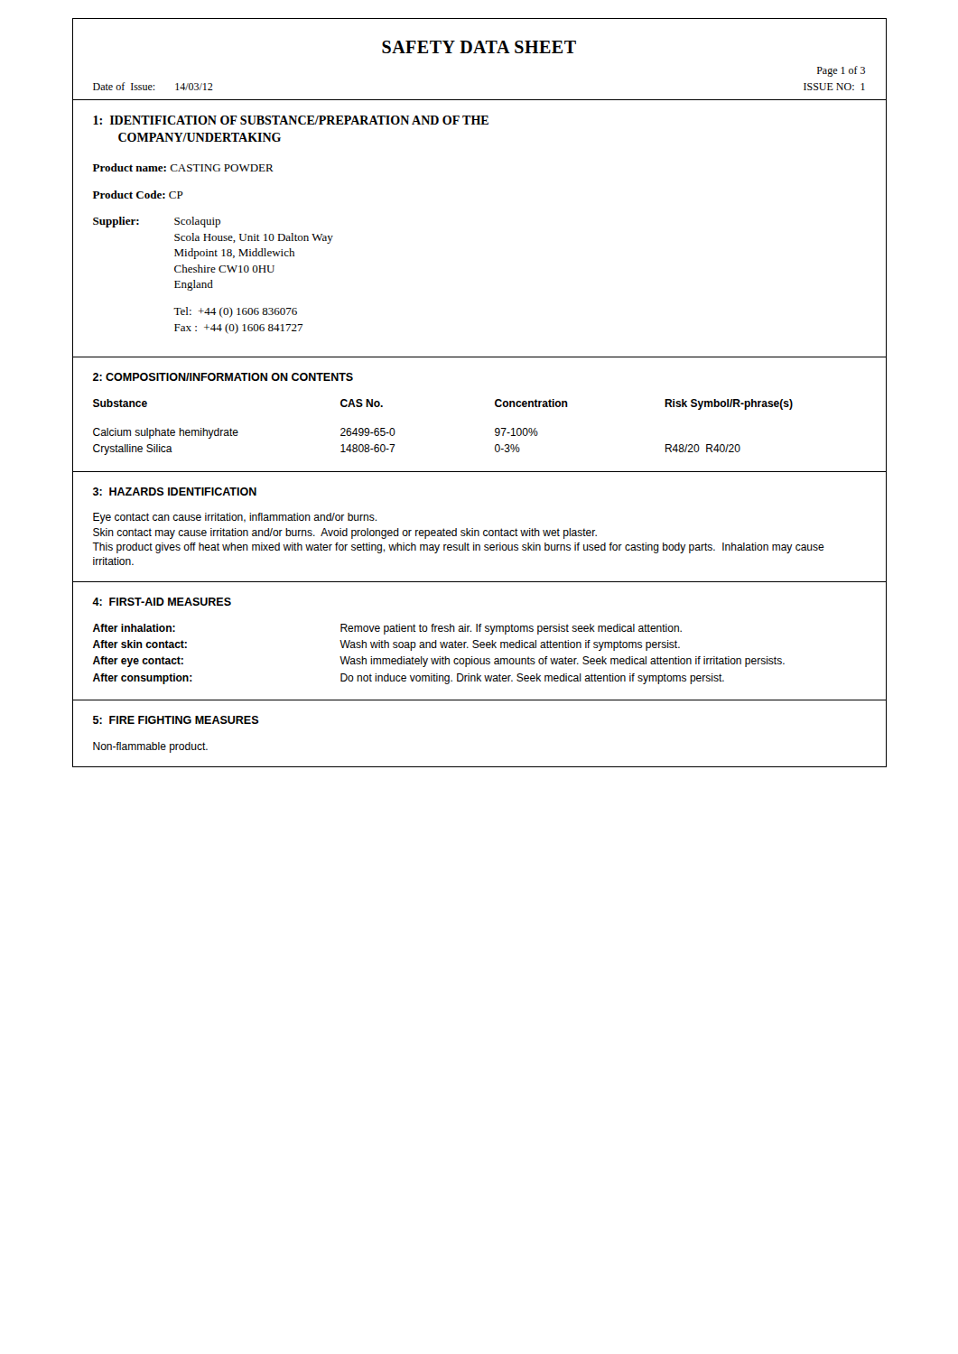SAFETY DATA SHEET
Page 1 of 3
Date of Issue: 14/03/12 ISSUE NO: 1
1: Identification of Substance/Preparation and of the Company/Undertaking
Product name: CASTING POWDER
Product Code: CP
Supplier:
Scolaquip
Scola House, Unit 10 Dalton Way
Midpoint 18, Middlewich
Cheshire CW10 0HU
England
Tel: +44 (0) 1606 836076
Fax : +44 (0) 1606 841727
2: Composition/Information on Contents
| Substance | CAS No. | Concentration | Risk Symbol/R-phrase(s) |
| --- | --- | --- | --- |
| Calcium sulphate hemihydrate | 26499-65-0 | 97-100% | |
| Crystalline Silica | 14808-60-7 | 0-3% | R48/20 R40/20 |
3: Hazards Identification
Eye contact can cause irritation, inflammation and/or burns.
Skin contact may cause irritation and/or burns. Avoid prolonged or repeated skin contact with wet plaster.
This product gives off heat when mixed with water for setting, which may result in serious skin burns if used for casting body parts. Inhalation may cause irritation.
4: First-Aid Measures
| After inhalation: | Remove patient to fresh air. If symptoms persist seek medical attention. |
| After skin contact: | Wash with soap and water. Seek medical attention if symptoms persist. |
| After eye contact: | Wash immediately with copious amounts of water. Seek medical attention if irritation persists. |
| After consumption: | Do not induce vomiting. Drink water. Seek medical attention if symptoms persist. |
5: Fire Fighting Measures
Non-flammable product.